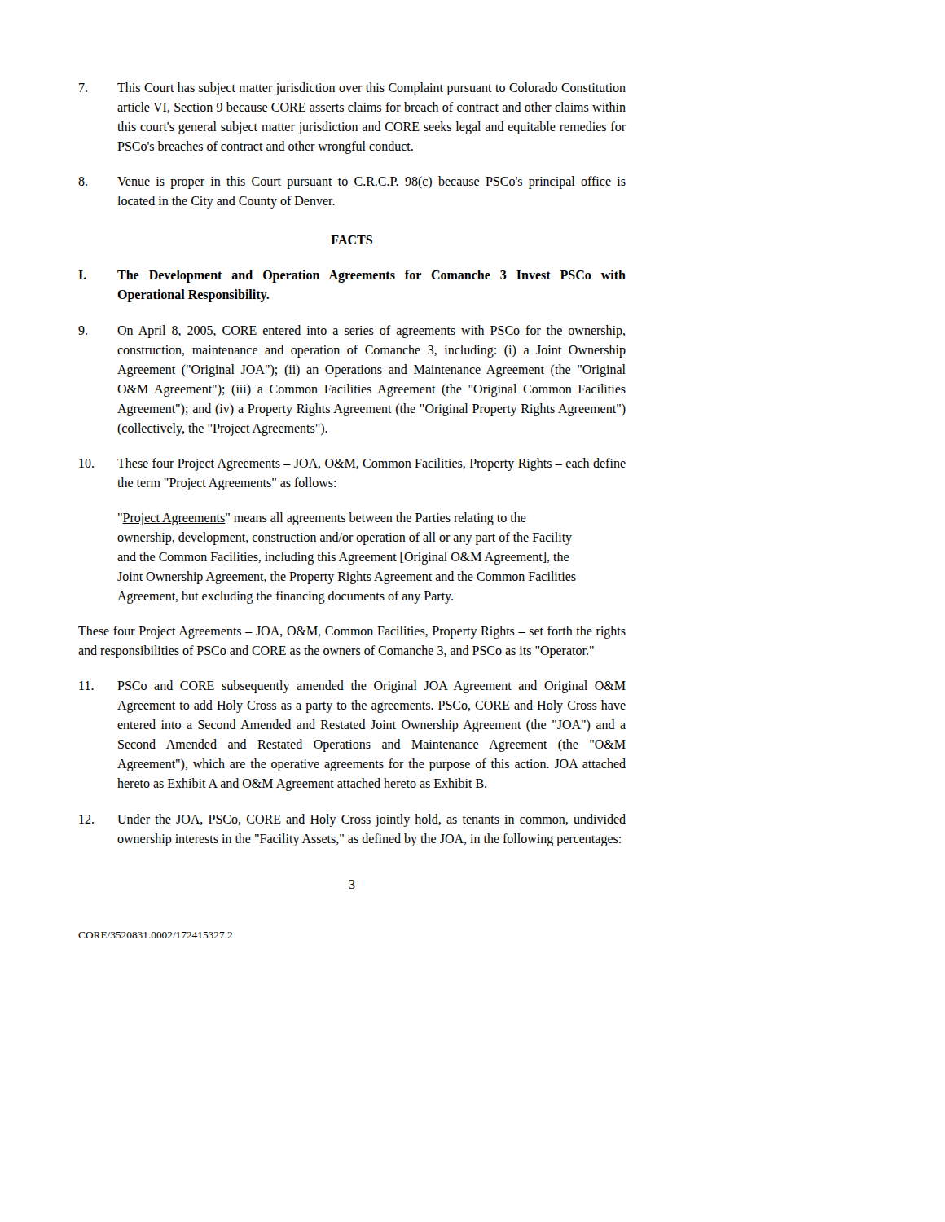7. This Court has subject matter jurisdiction over this Complaint pursuant to Colorado Constitution article VI, Section 9 because CORE asserts claims for breach of contract and other claims within this court's general subject matter jurisdiction and CORE seeks legal and equitable remedies for PSCo's breaches of contract and other wrongful conduct.
8. Venue is proper in this Court pursuant to C.R.C.P. 98(c) because PSCo's principal office is located in the City and County of Denver.
FACTS
I. The Development and Operation Agreements for Comanche 3 Invest PSCo with Operational Responsibility.
9. On April 8, 2005, CORE entered into a series of agreements with PSCo for the ownership, construction, maintenance and operation of Comanche 3, including: (i) a Joint Ownership Agreement ("Original JOA"); (ii) an Operations and Maintenance Agreement (the "Original O&M Agreement"); (iii) a Common Facilities Agreement (the "Original Common Facilities Agreement"); and (iv) a Property Rights Agreement (the "Original Property Rights Agreement") (collectively, the "Project Agreements").
10. These four Project Agreements – JOA, O&M, Common Facilities, Property Rights – each define the term "Project Agreements" as follows:
"Project Agreements" means all agreements between the Parties relating to the ownership, development, construction and/or operation of all or any part of the Facility and the Common Facilities, including this Agreement [Original O&M Agreement], the Joint Ownership Agreement, the Property Rights Agreement and the Common Facilities Agreement, but excluding the financing documents of any Party.
These four Project Agreements – JOA, O&M, Common Facilities, Property Rights – set forth the rights and responsibilities of PSCo and CORE as the owners of Comanche 3, and PSCo as its "Operator."
11. PSCo and CORE subsequently amended the Original JOA Agreement and Original O&M Agreement to add Holy Cross as a party to the agreements. PSCo, CORE and Holy Cross have entered into a Second Amended and Restated Joint Ownership Agreement (the "JOA") and a Second Amended and Restated Operations and Maintenance Agreement (the "O&M Agreement"), which are the operative agreements for the purpose of this action. JOA attached hereto as Exhibit A and O&M Agreement attached hereto as Exhibit B.
12. Under the JOA, PSCo, CORE and Holy Cross jointly hold, as tenants in common, undivided ownership interests in the "Facility Assets," as defined by the JOA, in the following percentages:
3
CORE/3520831.0002/172415327.2